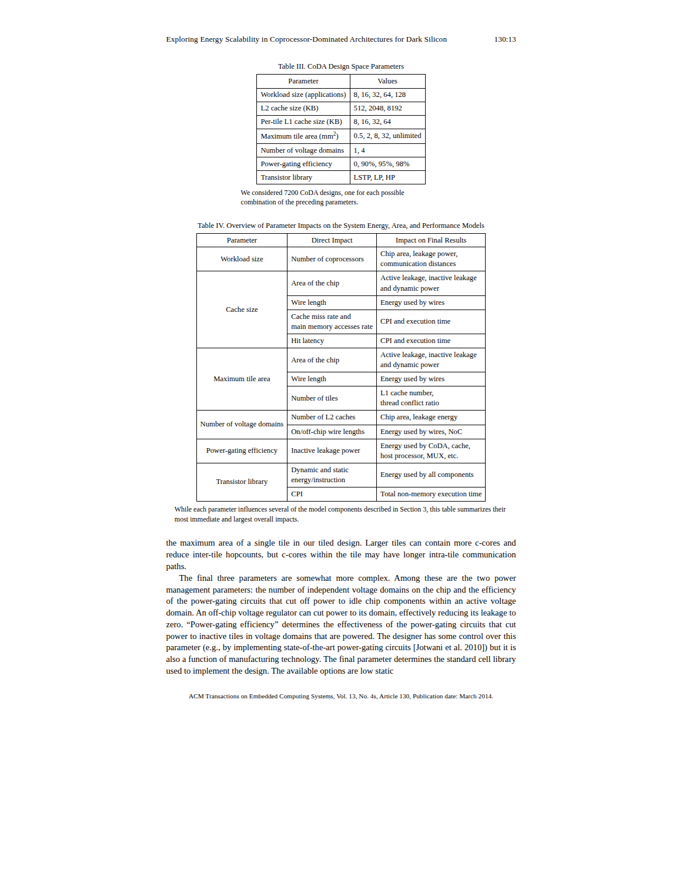130:13 Exploring Energy Scalability in Coprocessor-Dominated Architectures for Dark Silicon
Table III. CoDA Design Space Parameters
| Parameter | Values |
| --- | --- |
| Workload size (applications) | 8, 16, 32, 64, 128 |
| L2 cache size (KB) | 512, 2048, 8192 |
| Per-tile L1 cache size (KB) | 8, 16, 32, 64 |
| Maximum tile area (mm 2 ) | 0.5, 2, 8, 32, unlimited |
| Number of voltage domains | 1, 4 |
| Power-gating efficiency | 0, 90%, 95%, 98% |
| Transistor library | LSTP, LP, HP |
We considered 7200 CoDA designs, one for each possible combination of the preceding parameters.
Table IV. Overview of Parameter Impacts on the System Energy, Area, and Performance Models
| Parameter | Direct Impact | Impact on Final Results |
| --- | --- | --- |
| Workload size | Number of coprocessors | Chip area, leakage power, communication distances |
| Cache size | Area of the chip | Active leakage, inactive leakage and dynamic power |
| Wire length | Energy used by wires |
| Cache miss rate and main memory accesses rate | CPI and execution time |
| Hit latency | CPI and execution time |
| Maximum tile area | Area of the chip | Active leakage, inactive leakage and dynamic power |
| Wire length | Energy used by wires |
| Number of tiles | L1 cache number, thread conflict ratio |
| Number of voltage domains | Number of L2 caches | Chip area, leakage energy |
| On/off-chip wire lengths | Energy used by wires, NoC |
| Power-gating efficiency | Inactive leakage power | Energy used by CoDA, cache, host processor, MUX, etc. |
| Transistor library | Dynamic and static energy/instruction | Energy used by all components |
| CPI | Total non-memory execution time |
While each parameter influences several of the model components described in Section 3, this table summarizes their most immediate and largest overall impacts.
the maximum area of a single tile in our tiled design. Larger tiles can contain more c-cores and reduce inter-tile hopcounts, but c-cores within the tile may have longer intra-tile communication paths.
The final three parameters are somewhat more complex. Among these are the two power management parameters: the number of independent voltage domains on the chip and the efficiency of the power-gating circuits that cut off power to idle chip components within an active voltage domain. An off-chip voltage regulator can cut power to its domain, effectively reducing its leakage to zero. “Power-gating efficiency” determines the effectiveness of the power-gating circuits that cut power to inactive tiles in voltage domains that are powered. The designer has some control over this parameter (e.g., by implementing state-of-the-art power-gating circuits [Jotwani et al. 2010]) but it is also a function of manufacturing technology. The final parameter determines the standard cell library used to implement the design. The available options are low static
ACM Transactions on Embedded Computing Systems, Vol. 13, No. 4s, Article 130, Publication date: March 2014.